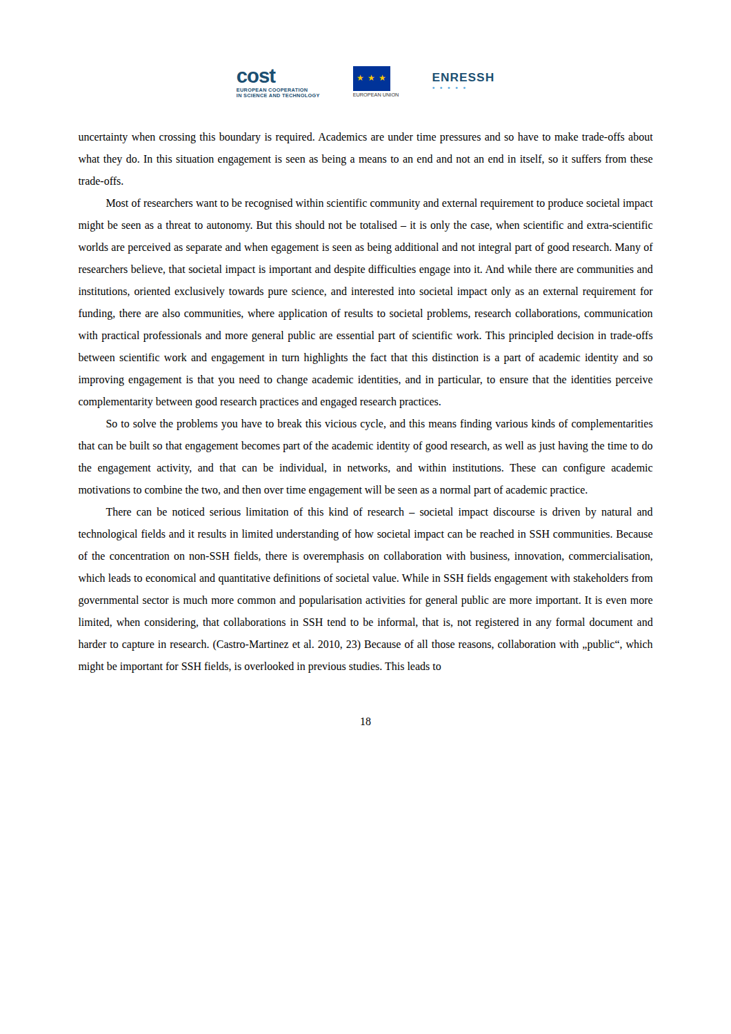cost
EUROPEAN COOPERATION
IN SCIENCE AND TECHNOLOGY
★ ★ ★
EUROPEAN UNION
ENRESSH
• • • • •
uncertainty when crossing this boundary is required. Academics are under time pressures and so have to make trade-offs about what they do. In this situation engagement is seen as being a means to an end and not an end in itself, so it suffers from these trade-offs.
Most of researchers want to be recognised within scientific community and external requirement to produce societal impact might be seen as a threat to autonomy. But this should not be totalised – it is only the case, when scientific and extra-scientific worlds are perceived as separate and when egagement is seen as being additional and not integral part of good research. Many of researchers believe, that societal impact is important and despite difficulties engage into it. And while there are communities and institutions, oriented exclusively towards pure science, and interested into societal impact only as an external requirement for funding, there are also communities, where application of results to societal problems, research collaborations, communication with practical professionals and more general public are essential part of scientific work. This principled decision in trade-offs between scientific work and engagement in turn highlights the fact that this distinction is a part of academic identity and so improving engagement is that you need to change academic identities, and in particular, to ensure that the identities perceive complementarity between good research practices and engaged research practices.
So to solve the problems you have to break this vicious cycle, and this means finding various kinds of complementarities that can be built so that engagement becomes part of the academic identity of good research, as well as just having the time to do the engagement activity, and that can be individual, in networks, and within institutions. These can configure academic motivations to combine the two, and then over time engagement will be seen as a normal part of academic practice.
There can be noticed serious limitation of this kind of research – societal impact discourse is driven by natural and technological fields and it results in limited understanding of how societal impact can be reached in SSH communities. Because of the concentration on non-SSH fields, there is overemphasis on collaboration with business, innovation, commercialisation, which leads to economical and quantitative definitions of societal value. While in SSH fields engagement with stakeholders from governmental sector is much more common and popularisation activities for general public are more important. It is even more limited, when considering, that collaborations in SSH tend to be informal, that is, not registered in any formal document and harder to capture in research. (Castro-Martinez et al. 2010, 23) Because of all those reasons, collaboration with „public“, which might be important for SSH fields, is overlooked in previous studies. This leads to
18